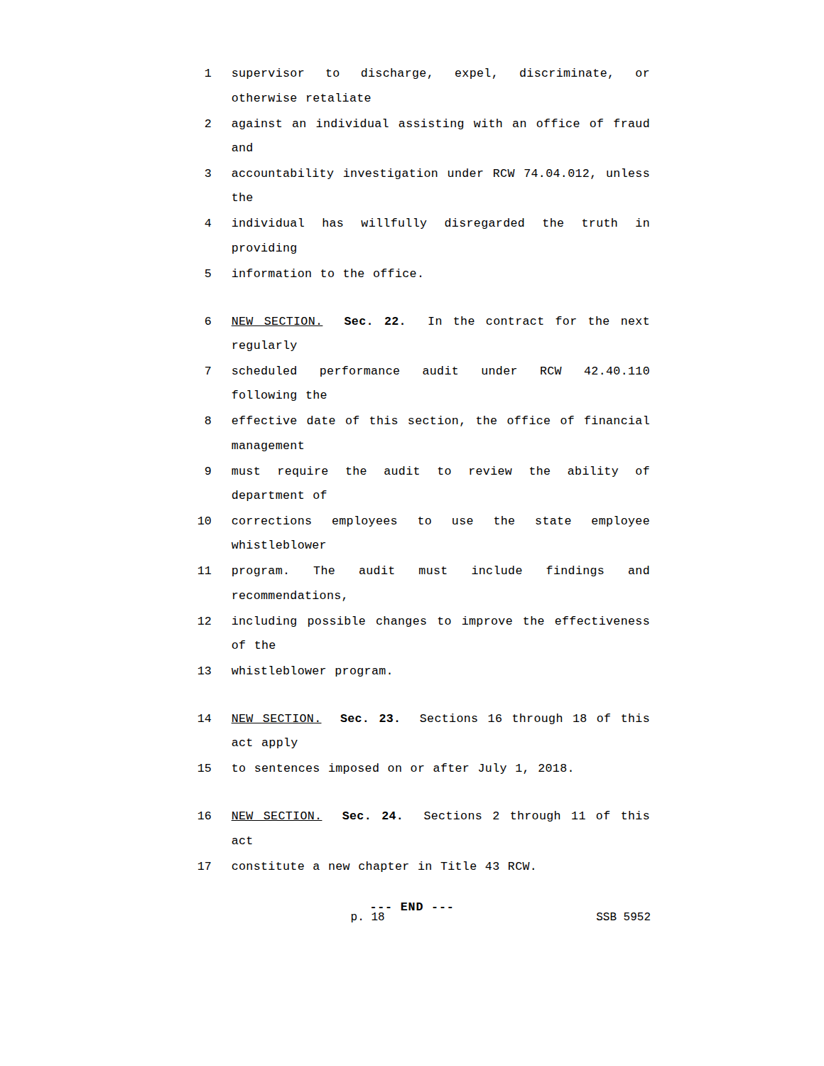| 1 | supervisor to discharge, expel, discriminate, or otherwise retaliate |
| 2 | against an individual assisting with an office of fraud and |
| 3 | accountability investigation under RCW 74.04.012, unless the |
| 4 | individual has willfully disregarded the truth in providing |
| 5 | information to the office. |
| 6 | NEW SECTION. Sec. 22. In the contract for the next regularly |
| 7 | scheduled performance audit under RCW 42.40.110 following the |
| 8 | effective date of this section, the office of financial management |
| 9 | must require the audit to review the ability of department of |
| 10 | corrections employees to use the state employee whistleblower |
| 11 | program. The audit must include findings and recommendations, |
| 12 | including possible changes to improve the effectiveness of the |
| 13 | whistleblower program. |
| 14 | NEW SECTION. Sec. 23. Sections 16 through 18 of this act apply |
| 15 | to sentences imposed on or after July 1, 2018. |
| 16 | NEW SECTION. Sec. 24. Sections 2 through 11 of this act |
| 17 | constitute a new chapter in Title 43 RCW. |
--- END ---
p. 18 SSB 5952